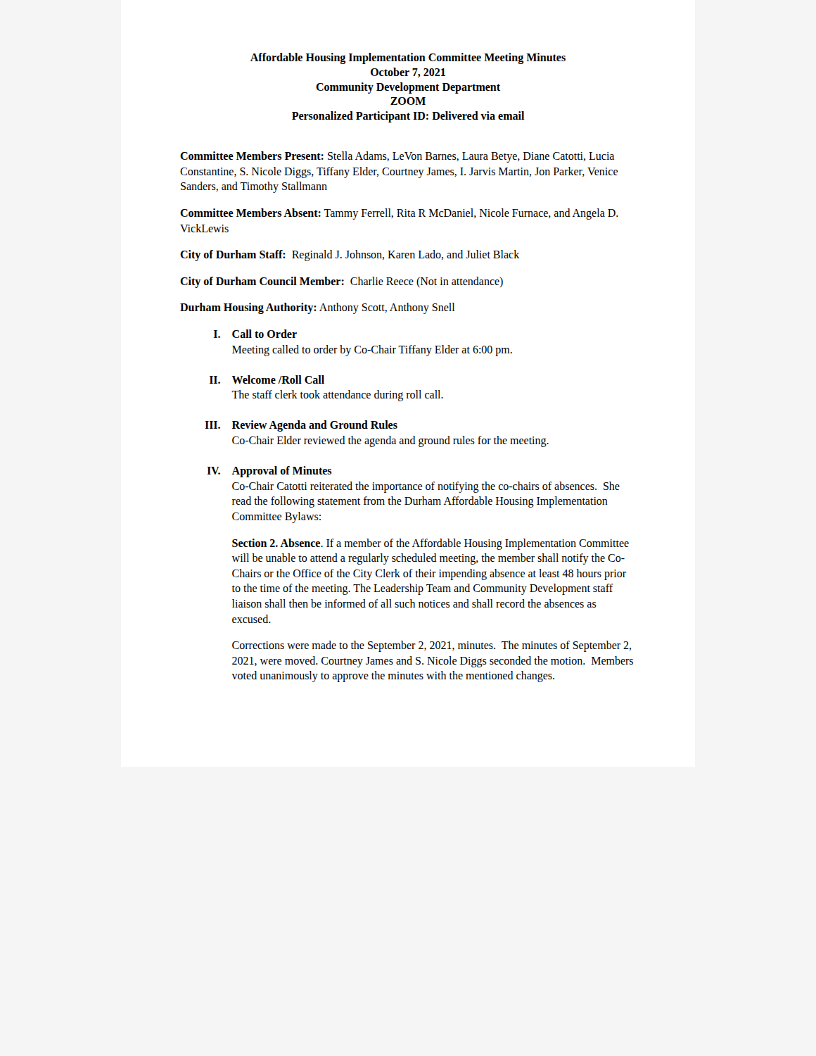Affordable Housing Implementation Committee Meeting Minutes
October 7, 2021
Community Development Department
ZOOM
Personalized Participant ID: Delivered via email
Committee Members Present: Stella Adams, LeVon Barnes, Laura Betye, Diane Catotti, Lucia Constantine, S. Nicole Diggs, Tiffany Elder, Courtney James, I. Jarvis Martin, Jon Parker, Venice Sanders, and Timothy Stallmann
Committee Members Absent: Tammy Ferrell, Rita R McDaniel, Nicole Furnace, and Angela D. VickLewis
City of Durham Staff: Reginald J. Johnson, Karen Lado, and Juliet Black
City of Durham Council Member: Charlie Reece (Not in attendance)
Durham Housing Authority: Anthony Scott, Anthony Snell
I. Call to Order
Meeting called to order by Co-Chair Tiffany Elder at 6:00 pm.
II. Welcome /Roll Call
The staff clerk took attendance during roll call.
III. Review Agenda and Ground Rules
Co-Chair Elder reviewed the agenda and ground rules for the meeting.
IV. Approval of Minutes
Co-Chair Catotti reiterated the importance of notifying the co-chairs of absences. She read the following statement from the Durham Affordable Housing Implementation Committee Bylaws:
Section 2. Absence. If a member of the Affordable Housing Implementation Committee will be unable to attend a regularly scheduled meeting, the member shall notify the Co-Chairs or the Office of the City Clerk of their impending absence at least 48 hours prior to the time of the meeting. The Leadership Team and Community Development staff liaison shall then be informed of all such notices and shall record the absences as excused.
Corrections were made to the September 2, 2021, minutes. The minutes of September 2, 2021, were moved. Courtney James and S. Nicole Diggs seconded the motion. Members voted unanimously to approve the minutes with the mentioned changes.